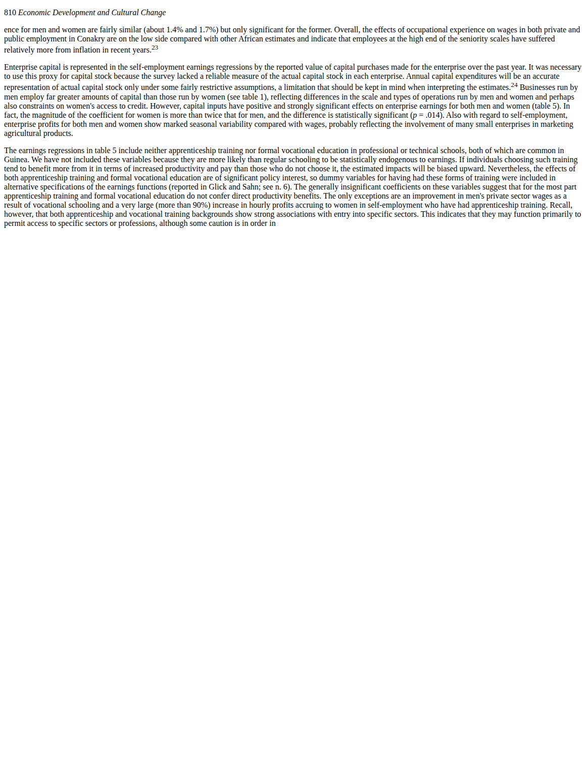810 Economic Development and Cultural Change
ence for men and women are fairly similar (about 1.4% and 1.7%) but only significant for the former. Overall, the effects of occupational experience on wages in both private and public employment in Conakry are on the low side compared with other African estimates and indicate that employees at the high end of the seniority scales have suffered relatively more from inflation in recent years.23
Enterprise capital is represented in the self-employment earnings regressions by the reported value of capital purchases made for the enterprise over the past year. It was necessary to use this proxy for capital stock because the survey lacked a reliable measure of the actual capital stock in each enterprise. Annual capital expenditures will be an accurate representation of actual capital stock only under some fairly restrictive assumptions, a limitation that should be kept in mind when interpreting the estimates.24 Businesses run by men employ far greater amounts of capital than those run by women (see table 1), reflecting differences in the scale and types of operations run by men and women and perhaps also constraints on women's access to credit. However, capital inputs have positive and strongly significant effects on enterprise earnings for both men and women (table 5). In fact, the magnitude of the coefficient for women is more than twice that for men, and the difference is statistically significant (p = .014). Also with regard to self-employment, enterprise profits for both men and women show marked seasonal variability compared with wages, probably reflecting the involvement of many small enterprises in marketing agricultural products.
The earnings regressions in table 5 include neither apprenticeship training nor formal vocational education in professional or technical schools, both of which are common in Guinea. We have not included these variables because they are more likely than regular schooling to be statistically endogenous to earnings. If individuals choosing such training tend to benefit more from it in terms of increased productivity and pay than those who do not choose it, the estimated impacts will be biased upward. Nevertheless, the effects of both apprenticeship training and formal vocational education are of significant policy interest, so dummy variables for having had these forms of training were included in alternative specifications of the earnings functions (reported in Glick and Sahn; see n. 6). The generally insignificant coefficients on these variables suggest that for the most part apprenticeship training and formal vocational education do not confer direct productivity benefits. The only exceptions are an improvement in men's private sector wages as a result of vocational schooling and a very large (more than 90%) increase in hourly profits accruing to women in self-employment who have had apprenticeship training. Recall, however, that both apprenticeship and vocational training backgrounds show strong associations with entry into specific sectors. This indicates that they may function primarily to permit access to specific sectors or professions, although some caution is in order in